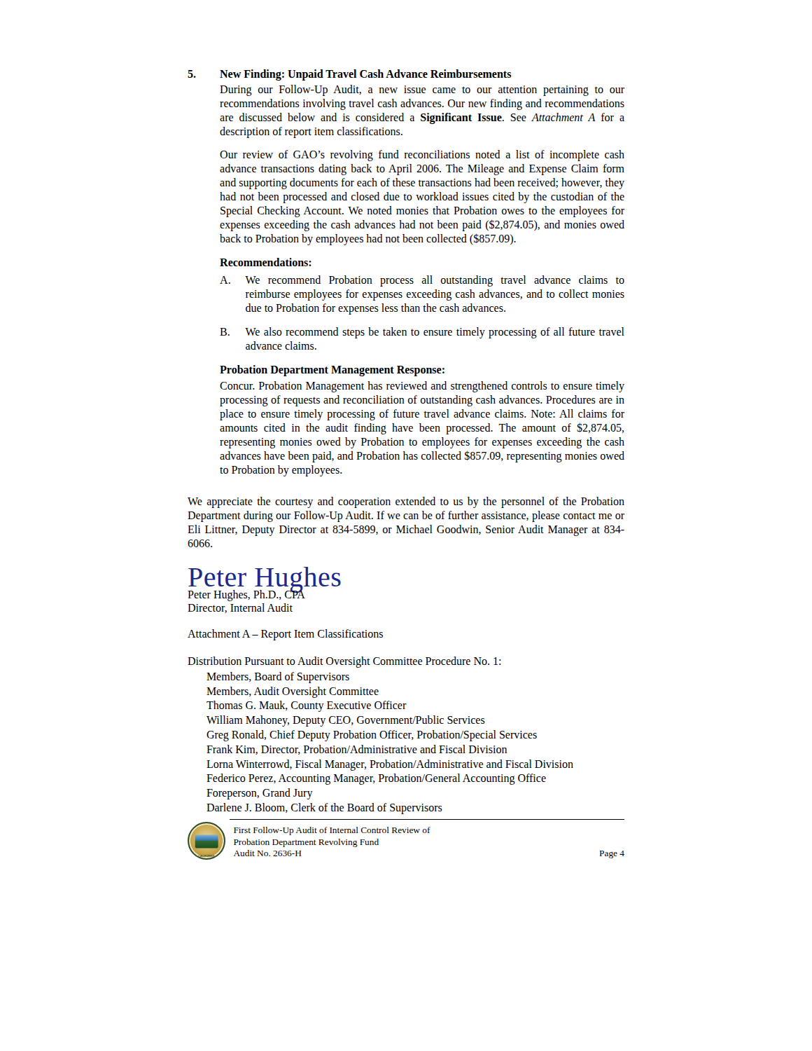5.
New Finding: Unpaid Travel Cash Advance Reimbursements
During our Follow-Up Audit, a new issue came to our attention pertaining to our recommendations involving travel cash advances. Our new finding and recommendations are discussed below and is considered a Significant Issue. See Attachment A for a description of report item classifications.
Our review of GAO’s revolving fund reconciliations noted a list of incomplete cash advance transactions dating back to April 2006. The Mileage and Expense Claim form and supporting documents for each of these transactions had been received; however, they had not been processed and closed due to workload issues cited by the custodian of the Special Checking Account. We noted monies that Probation owes to the employees for expenses exceeding the cash advances had not been paid ($2,874.05), and monies owed back to Probation by employees had not been collected ($857.09).
Recommendations:
A.
We recommend Probation process all outstanding travel advance claims to reimburse employees for expenses exceeding cash advances, and to collect monies due to Probation for expenses less than the cash advances.
B.
We also recommend steps be taken to ensure timely processing of all future travel advance claims.
Probation Department Management Response:
Concur. Probation Management has reviewed and strengthened controls to ensure timely processing of requests and reconciliation of outstanding cash advances. Procedures are in place to ensure timely processing of future travel advance claims. Note: All claims for amounts cited in the audit finding have been processed. The amount of $2,874.05, representing monies owed by Probation to employees for expenses exceeding the cash advances have been paid, and Probation has collected $857.09, representing monies owed to Probation by employees.
We appreciate the courtesy and cooperation extended to us by the personnel of the Probation Department during our Follow-Up Audit. If we can be of further assistance, please contact me or Eli Littner, Deputy Director at 834-5899, or Michael Goodwin, Senior Audit Manager at 834-6066.
Peter Hughes
Peter Hughes, Ph.D., CPA
Director, Internal Audit
Attachment A – Report Item Classifications
Distribution Pursuant to Audit Oversight Committee Procedure No. 1:
Members, Board of Supervisors
Members, Audit Oversight Committee
Thomas G. Mauk, County Executive Officer
William Mahoney, Deputy CEO, Government/Public Services
Greg Ronald, Chief Deputy Probation Officer, Probation/Special Services
Frank Kim, Director, Probation/Administrative and Fiscal Division
Lorna Winterrowd, Fiscal Manager, Probation/Administrative and Fiscal Division
Federico Perez, Accounting Manager, Probation/General Accounting Office
Foreperson, Grand Jury
Darlene J. Bloom, Clerk of the Board of Supervisors
First Follow-Up Audit of Internal Control Review of
Probation Department Revolving Fund
Audit No. 2636-H
Page 4